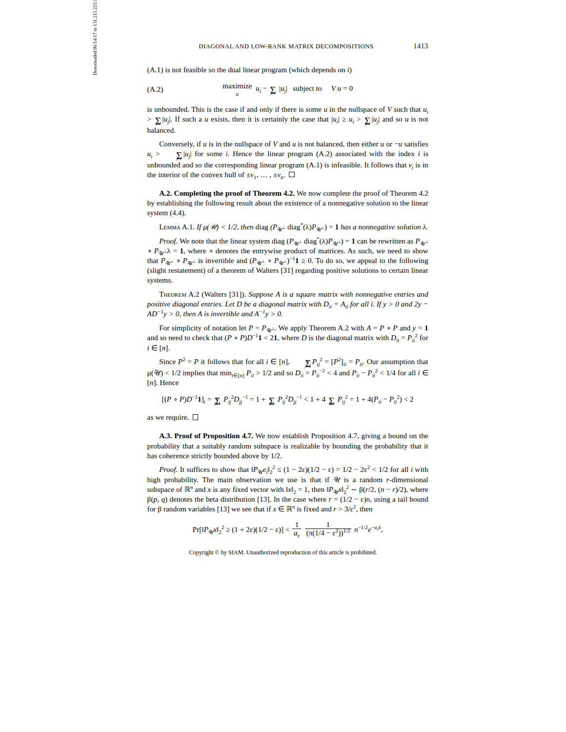Downloaded 06/14/17 to 131.215.225.189. Redistribution subject to SIAM license or copyright; see http://www.siam.org/journals/ojsa.php
DIAGONAL AND LOW-RANK MATRIX DECOMPOSITIONS 1413
(A.1) is not feasible so the dual linear program (which depends on i)
(A.2) maximize u ui − Σj≠i |uj| subject to V u = 0
is unbounded. This is the case if and only if there is some u in the nullspace of V such that ui > Σj≠i|uj|. If such a u exists, then it is certainly the case that |ui| ≥ ui > Σj≠i|uj| and so u is not balanced.
Conversely, if u is in the nullspace of V and u is not balanced, then either u or −u satisfies ui > Σj≠i|uj| for some i. Hence the linear program (A.2) associated with the index i is unbounded and so the corresponding linear program (A.1) is infeasible. It follows that vi is in the interior of the convex hull of ±v1, … , ±vn.
A.2. Completing the proof of Theorem 4.2. We now complete the proof of Theorem 4.2 by establishing the following result about the existence of a nonnegative solution to the linear system (4.4).
Lemma A.1. If μ(𝒰) < 1/2, then diag (P𝒰⊥ diag*(λ)P𝒰⊥) = 1 has a nonnegative solution λ.
Proof. We note that the linear system diag (P𝒰⊥ diag*(λ)P𝒰⊥) = 1 can be rewritten as P𝒰⊥ ∘ P𝒰⊥λ = 1, where ∘ denotes the entrywise product of matrices. As such, we need to show that P𝒰⊥ ∘ P𝒰⊥ is invertible and (P𝒰⊥ ∘ P𝒰⊥)−11 ≥ 0. To do so, we appeal to the following (slight restatement) of a theorem of Walters [31] regarding positive solutions to certain linear systems.
Theorem A.2 (Walters [31]). Suppose A is a square matrix with nonnegative entries and positive diagonal entries. Let D be a diagonal matrix with Dii = Aii for all i. If y > 0 and 2y − AD−1y > 0, then A is invertible and A−1y > 0.
For simplicity of notation let P = P𝒰⊥. We apply Theorem A.2 with A = P ∘ P and y = 1 and so need to check that (P ∘ P)D−11 < 21, where D is the diagonal matrix with Dii = Pii2 for i ∈ [n].
Since P2 = P it follows that for all i ∈ [n], Σj=1 n Pij2 = [P2]ii = Pii. Our assumption that μ(𝒰) < 1/2 implies that mini∈[n] Pii > 1/2 and so Dii = Pii−2 < 4 and Pii − Pii2 < 1/4 for all i ∈ [n]. Hence
[(P ∘ P)D−11]i = Σj=1 n Pij2Djj−1 = 1 + Σj≠i Pij2Djj−1 < 1 + 4 Σj≠i Pij2 = 1 + 4(Pii − Pii2) < 2
as we require.
A.3. Proof of Proposition 4.7. We now establish Proposition 4.7, giving a bound on the probability that a suitably random subspace is realizable by bounding the probability that it has coherence strictly bounded above by 1/2.
Proof. It suffices to show that ‖P𝒰ei‖22 ≤ (1 − 2ε)(1/2 − ε) = 1/2 − 2ε2 < 1/2 for all i with high probability. The main observation we use is that if 𝒰 is a random r-dimensional subspace of ℝn and x is any fixed vector with ‖x‖2 = 1, then ‖P𝒰x‖22 ∼ β(r/2, (n − r)/2), where β(p, q) denotes the beta distribution [13]. In the case where r = (1/2 − ε)n, using a tail bound for β random variables [13] we see that if x ∈ ℝn is fixed and r > 3/ε2, then
Pr[‖P𝒰x‖22 ≥ (1 + 2ε)(1/2 − ε)] < 1 aε 1(π(1/4 − ε2))1/2 n−1/2e−aεk,
Copyright © by SIAM. Unauthorized reproduction of this article is prohibited.